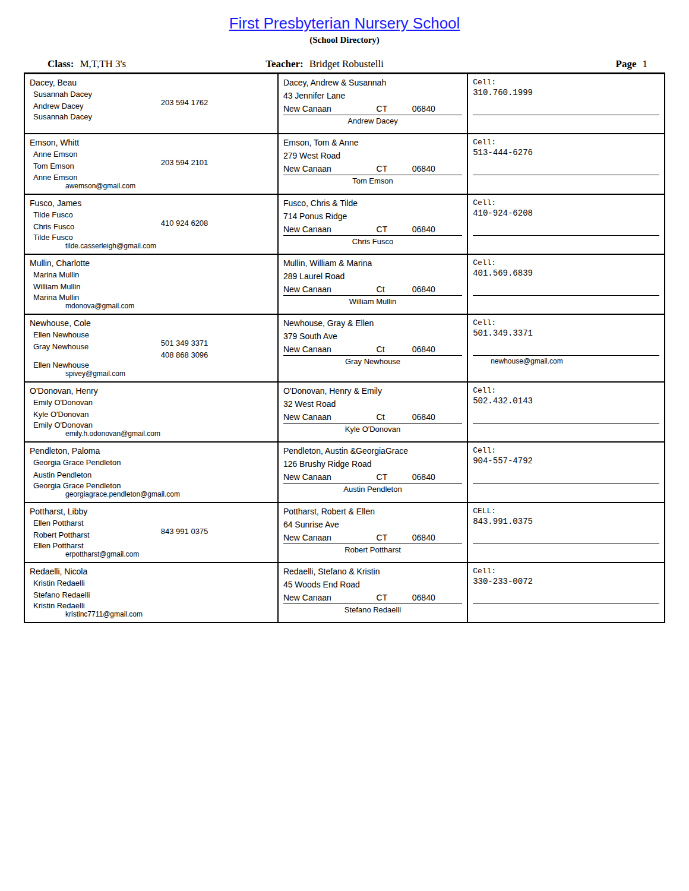First Presbyterian Nursery School
(School Directory)
Class: M,T,TH 3's
Teacher: Bridget Robustelli
Page 1
Dacey, Beau
Susannah Dacey
Andrew Dacey
203 594 1762
Susannah Dacey
Dacey, Andrew & Susannah
43 Jennifer Lane
New Canaan CT 06840
Andrew Dacey
Cell:
310.760.1999
Emson, Whitt
Anne Emson
Tom Emson
203 594 2101
Anne Emson
awemson@gmail.com
Emson, Tom & Anne
279 West Road
New Canaan CT 06840
Tom Emson
Cell:
513-444-6276
Fusco, James
Tilde Fusco
Chris Fusco
410 924 6208
Tilde Fusco
tilde.casserleigh@gmail.com
Fusco, Chris & Tilde
714 Ponus Ridge
New Canaan CT 06840
Chris Fusco
Cell:
410-924-6208
Mullin, Charlotte
Marina Mullin
William Mullin
Marina Mullin
mdonova@gmail.com
Mullin, William & Marina
289 Laurel Road
New Canaan Ct 06840
William Mullin
Cell:
401.569.6839
Newhouse, Cole
Ellen Newhouse
Gray Newhouse
501 349 3371
408 868 3096
Ellen Newhouse
spivey@gmail.com
Newhouse, Gray & Ellen
379 South Ave
New Canaan Ct 06840
Gray Newhouse
Cell:
501.349.3371
newhouse@gmail.com
O'Donovan, Henry
Emily O'Donovan
Kyle O'Donovan
Emily O'Donovan
emily.h.odonovan@gmail.com
O'Donovan, Henry & Emily
32 West Road
New Canaan Ct 06840
Kyle O'Donovan
Cell:
502.432.0143
Pendleton, Paloma
Georgia Grace Pendleton
Austin Pendleton
Georgia Grace Pendleton
georgiagrace.pendleton@gmail.com
Pendleton, Austin &GeorgiaGrace
126 Brushy Ridge Road
New Canaan CT 06840
Austin Pendleton
Cell:
904-557-4792
Pottharst, Libby
Ellen Pottharst
Robert Pottharst
843 991 0375
Ellen Pottharst
erpottharst@gmail.com
Pottharst, Robert & Ellen
64 Sunrise Ave
New Canaan CT 06840
Robert Pottharst
CELL:
843.991.0375
Redaelli, Nicola
Kristin Redaelli
Stefano Redaelli
Kristin Redaelli
kristinc7711@gmail.com
Redaelli, Stefano & Kristin
45 Woods End Road
New Canaan CT 06840
Stefano Redaelli
Cell:
330-233-0072